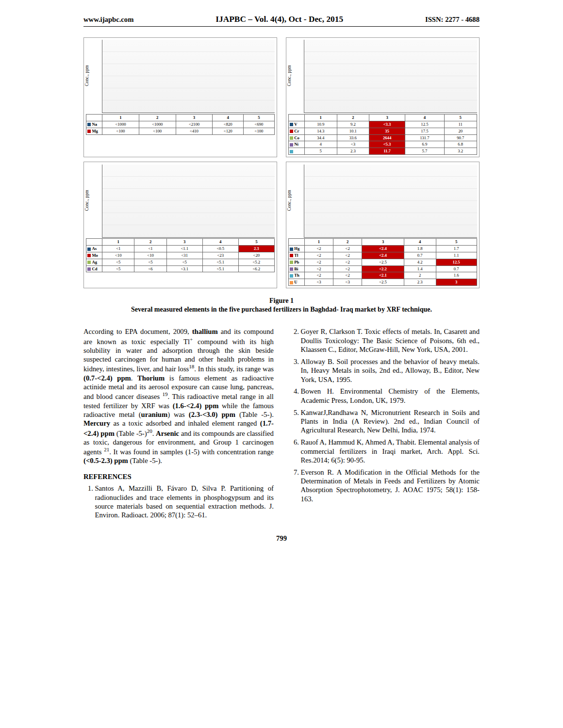www.ijapbc.com IJAPBC – Vol. 4(4), Oct - Dec, 2015 ISSN: 2277 - 4688
Conc., ppm
| | 1 | 2 | 3 | 4 | 5 |
| --- | --- | --- | --- | --- | --- |
| Na | <1000 | <1000 | <2100 | <820 | <690 |
| Mg | <100 | <100 | <410 | <120 | <100 |
Conc., ppm
| | 1 | 2 | 3 | 4 | 5 |
| --- | --- | --- | --- | --- | --- |
| V | 10.9 | 9.2 | <3.3 | 12.5 | 11 |
| Cr | 14.3 | 10.1 | 35 | 17.5 | 20 |
| Co | 34.4 | 33.6 | 2644 | 131.7 | 90.7 |
| Ni | 4 | <3 | <5.3 | 6.9 | 6.8 |
| | 5 | 2.3 | 11.7 | 5.7 | 3.2 |
Conc., ppm
| | 1 | 2 | 3 | 4 | 5 |
| --- | --- | --- | --- | --- | --- |
| As | <1 | <1 | <1.1 | <0.5 | 2.3 |
| Mo | <10 | <10 | <31 | <23 | <20 |
| Ag | <5 | <5 | <5 | <5.1 | <5.2 |
| Cd | <5 | <6 | <3.1 | <5.1 | <6.2 |
Conc., ppm
| | 1 | 2 | 3 | 4 | 5 |
| --- | --- | --- | --- | --- | --- |
| Hg | <2 | <2 | <2.4 | 1.8 | 1.7 |
| Tl | <2 | <2 | <2.4 | 0.7 | 1.1 |
| Pb | <2 | <2 | <2.5 | 4.2 | 12.5 |
| Bi | <2 | <2 | <2.2 | 1.4 | 0.7 |
| Th | <2 | <2 | <2.1 | 2 | 1.6 |
| U | <3 | <3 | <2.5 | 2.3 | 3 |
Figure 1 Several measured elements in the five purchased fertilizers in Baghdad- Iraq market by XRF technique.
According to EPA document, 2009, thallium and its compound are known as toxic especially Tl+ compound with its high solubility in water and adsorption through the skin beside suspected carcinogen for human and other health problems in kidney, intestines, liver, and hair loss18. In this study, its range was (0.7-<2.4) ppm. Thorium is famous element as radioactive actinide metal and its aerosol exposure can cause lung, pancreas, and blood cancer diseases 19. This radioactive metal range in all tested fertilizer by XRF was (1.6-<2.4) ppm while the famous radioactive metal (uranium) was (2.3-<3.0) ppm (Table -5-). Mercury as a toxic adsorbed and inhaled element ranged (1.7-<2.4) ppm (Table -5-)20. Arsenic and its compounds are classified as toxic, dangerous for environment, and Group 1 carcinogen agents 21. It was found in samples (1-5) with concentration range (<0.5-2.3) ppm (Table -5-).
REFERENCES
Santos A, Mazzilli B, Fávaro D, Silva P. Partitioning of radionuclides and trace elements in phosphogypsum and its source materials based on sequential extraction methods. J. Environ. Radioact. 2006; 87(1): 52–61.
Goyer R, Clarkson T. Toxic effects of metals. In, Casarett and Doullis Toxicology: The Basic Science of Poisons, 6th ed., Klaassen C., Editor, McGraw-Hill, New York, USA, 2001.
Alloway B. Soil processes and the behavior of heavy metals. In, Heavy Metals in soils, 2nd ed., Alloway, B., Editor, New York, USA, 1995.
Bowen H. Environmental Chemistry of the Elements, Academic Press, London, UK, 1979.
KanwarJ,Randhawa N, Micronutrient Research in Soils and Plants in India (A Review). 2nd ed., Indian Council of Agricultural Research, New Delhi, India, 1974.
Rauof A, Hammud K, Ahmed A, Thabit. Elemental analysis of commercial fertilizers in Iraqi market, Arch. Appl. Sci. Res.2014; 6(5): 90-95.
Everson R. A Modification in the Official Methods for the Determination of Metals in Feeds and Fertilizers by Atomic Absorption Spectrophotometry, J. AOAC 1975; 58(1): 158-163.
799